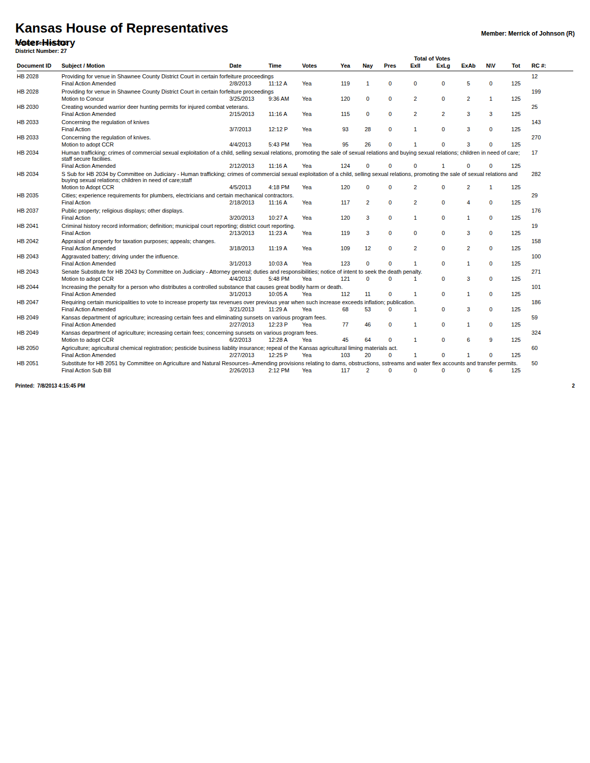Kansas House of Representatives
Voter History
Member: Merrick of Johnson (R)
Regular Session 2013
District Number: 27
| | Total of Votes |
| Document ID | Subject / Motion | Date | Time | Votes | Yea | Nay | Pres | ExII | ExLg | ExAb | N\V | Tot | RC #: |
| HB 2028 | Providing for venue in Shawnee County District Court in certain forfeiture proceedings | 12 |
| | Final Action Amended | 2/8/2013 | 11:12 A | Yea | 119 | 1 | 0 | 0 | 0 | 5 | 0 | 125 | |
| HB 2028 | Providing for venue in Shawnee County District Court in certain forfeiture proceedings | 199 |
| | Motion to Concur | 3/25/2013 | 9:36 AM | Yea | 120 | 0 | 0 | 2 | 0 | 2 | 1 | 125 | |
| HB 2030 | Creating wounded warrior deer hunting permits for injured combat veterans. | 25 |
| | Final Action Amended | 2/15/2013 | 11:16 A | Yea | 115 | 0 | 0 | 2 | 2 | 3 | 3 | 125 | |
| HB 2033 | Concerning the regulation of knives | 143 |
| | Final Action | 3/7/2013 | 12:12 P | Yea | 93 | 28 | 0 | 1 | 0 | 3 | 0 | 125 | |
| HB 2033 | Concerning the regulation of knives. | 270 |
| | Motion to adopt CCR | 4/4/2013 | 5:43 PM | Yea | 95 | 26 | 0 | 1 | 0 | 3 | 0 | 125 | |
| HB 2034 | Human trafficking; crimes of commercial sexual exploitation of a child, selling sexual relations, promoting the sale of sexual relations and buying sexual relations; children in need of care; staff secure faciliies. | 17 |
| | Final Action Amended | 2/12/2013 | 11:16 A | Yea | 124 | 0 | 0 | 0 | 1 | 0 | 0 | 125 | |
| HB 2034 | S Sub for HB 2034 by Committee on Judiciary - Human trafficking; crimes of commercial sexual exploitation of a child, selling sexual relations, promoting the sale of sexual relations and buying sexual relations; children in need of care;staff | 282 |
| | Motion to Adopt CCR | 4/5/2013 | 4:18 PM | Yea | 120 | 0 | 0 | 2 | 0 | 2 | 1 | 125 | |
| HB 2035 | Cities; experience requirements for plumbers, electricians and certain mechanical contractors. | 29 |
| | Final Action | 2/18/2013 | 11:16 A | Yea | 117 | 2 | 0 | 2 | 0 | 4 | 0 | 125 | |
| HB 2037 | Public property; religious displays; other displays. | 176 |
| | Final Action | 3/20/2013 | 10:27 A | Yea | 120 | 3 | 0 | 1 | 0 | 1 | 0 | 125 | |
| HB 2041 | Criminal history record information; definition; municipal court reporting; district court reporting. | 19 |
| | Final Action | 2/13/2013 | 11:23 A | Yea | 119 | 3 | 0 | 0 | 0 | 3 | 0 | 125 | |
| HB 2042 | Appraisal of property for taxation purposes; appeals; changes. | 158 |
| | Final Action Amended | 3/18/2013 | 11:19 A | Yea | 109 | 12 | 0 | 2 | 0 | 2 | 0 | 125 | |
| HB 2043 | Aggravated battery; driving under the influence. | 100 |
| | Final Action Amended | 3/1/2013 | 10:03 A | Yea | 123 | 0 | 0 | 1 | 0 | 1 | 0 | 125 | |
| HB 2043 | Senate Substitute for HB 2043 by Committee on Judiciary - Attorney general; duties and responsibilities; notice of intent to seek the death penalty. | 271 |
| | Motion to adopt CCR | 4/4/2013 | 5:48 PM | Yea | 121 | 0 | 0 | 1 | 0 | 3 | 0 | 125 | |
| HB 2044 | Increasing the penalty for a person who distributes a controlled substance that causes great bodily harm or death. | 101 |
| | Final Action Amended | 3/1/2013 | 10:05 A | Yea | 112 | 11 | 0 | 1 | 0 | 1 | 0 | 125 | |
| HB 2047 | Requiring certain municipalities to vote to increase property tax revenues over previous year when such increase exceeds inflation; publication. | 186 |
| | Final Action Amended | 3/21/2013 | 11:29 A | Yea | 68 | 53 | 0 | 1 | 0 | 3 | 0 | 125 | |
| HB 2049 | Kansas department of agriculture; increasing certain fees and eliminating sunsets on various program fees. | 59 |
| | Final Action Amended | 2/27/2013 | 12:23 P | Yea | 77 | 46 | 0 | 1 | 0 | 1 | 0 | 125 | |
| HB 2049 | Kansas department of agriculture; increasing certain fees; concerning sunsets on various program fees. | 324 |
| | Motion to adopt CCR | 6/2/2013 | 12:28 A | Yea | 45 | 64 | 0 | 1 | 0 | 6 | 9 | 125 | |
| HB 2050 | Agriculture; agricultural chemical registration; pesticide business liablity insurance; repeal of the Kansas agricultural liming materials act. | 60 |
| | Final Action Amended | 2/27/2013 | 12:25 P | Yea | 103 | 20 | 0 | 1 | 0 | 1 | 0 | 125 | |
| HB 2051 | Substitute for HB 2051 by Committee on Agriculture and Natural Resources--Amending provisions relating to dams, obstructions, sstreams and water flex accounts and transfer permits. | 50 |
| | Final Action Sub Bill | 2/26/2013 | 2:12 PM | Yea | 117 | 2 | 0 | 0 | 0 | 0 | 6 | 125 | |
Printed: 7/8/2013 4:15:45 PM 2